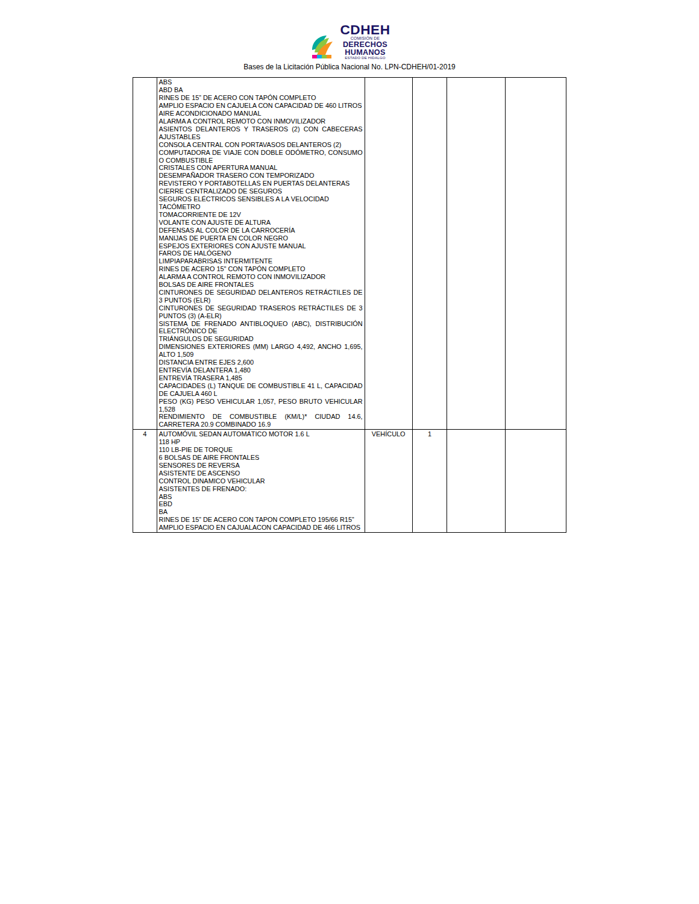CDHEH
COMISIÓN DE
DERECHOS
HUMANOS
ESTADO DE HIDALGO
Bases de la Licitación Pública Nacional No. LPN-CDHEH/01-2019
| | ABS ABD BA RINES DE 15” DE ACERO CON TAPÓN COMPLETO AMPLIO ESPACIO EN CAJUELA CON CAPACIDAD DE 460 LITROS AIRE ACONDICIONADO MANUAL ALARMA A CONTROL REMOTO CON INMOVILIZADOR ASIENTOS DELANTEROS Y TRASEROS (2) CON CABECERAS AJUSTABLES CONSOLA CENTRAL CON PORTAVASOS DELANTEROS (2) COMPUTADORA DE VIAJE CON DOBLE ODÓMETRO, CONSUMO O COMBUSTIBLE CRISTALES CON APERTURA MANUAL DESEMPAÑADOR TRASERO CON TEMPORIZADO REVISTERO Y PORTABOTELLAS EN PUERTAS DELANTERAS CIERRE CENTRALIZADO DE SEGUROS SEGUROS ELÉCTRICOS SENSIBLES A LA VELOCIDAD TACÓMETRO TOMACORRIENTE DE 12V VOLANTE CON AJUSTE DE ALTURA DEFENSAS AL COLOR DE LA CARROCERÍA MANIJAS DE PUERTA EN COLOR NEGRO ESPEJOS EXTERIORES CON AJUSTE MANUAL FAROS DE HALÓGENO LIMPIAPARABRISAS INTERMITENTE RINES DE ACERO 15" CON TAPÓN COMPLETO ALARMA A CONTROL REMOTO CON INMOVILIZADOR BOLSAS DE AIRE FRONTALES CINTURONES DE SEGURIDAD DELANTEROS RETRÁCTILES DE 3 PUNTOS (ELR) CINTURONES DE SEGURIDAD TRASEROS RETRÁCTILES DE 3 PUNTOS (3) (A-ELR) SISTEMA DE FRENADO ANTIBLOQUEO (ABC), DISTRIBUCIÓN ELECTRÓNICO DE TRIÁNGULOS DE SEGURIDAD DIMENSIONES EXTERIORES (MM) LARGO 4,492, ANCHO 1,695, ALTO 1,509 DISTANCIA ENTRE EJES 2,600 ENTREVÍA DELANTERA 1,480 ENTREVÍA TRASERA 1,485 CAPACIDADES (L) TANQUE DE COMBUSTIBLE 41 L, CAPACIDAD DE CAJUELA 460 L PESO (KG) PESO VEHICULAR 1,057, PESO BRUTO VEHICULAR 1,528 RENDIMIENTO DE COMBUSTIBLE (KM/L)* CIUDAD 14.6, CARRETERA 20.9 COMBINADO 16.9 | | | | |
| 4 | AUTOMÓVIL SEDAN AUTOMÁTICO MOTOR 1.6 L 118 HP 110 LB-PIE DE TORQUE 6 BOLSAS DE AIRE FRONTALES SENSORES DE REVERSA ASISTENTE DE ASCENSO CONTROL DINAMICO VEHICULAR ASISTENTES DE FRENADO: ABS EBD BA RINES DE 15” DE ACERO CON TAPON COMPLETO 195/66 R15” AMPLIO ESPACIO EN CAJUALACON CAPACIDAD DE 466 LITROS | VEHÍCULO | 1 | | |